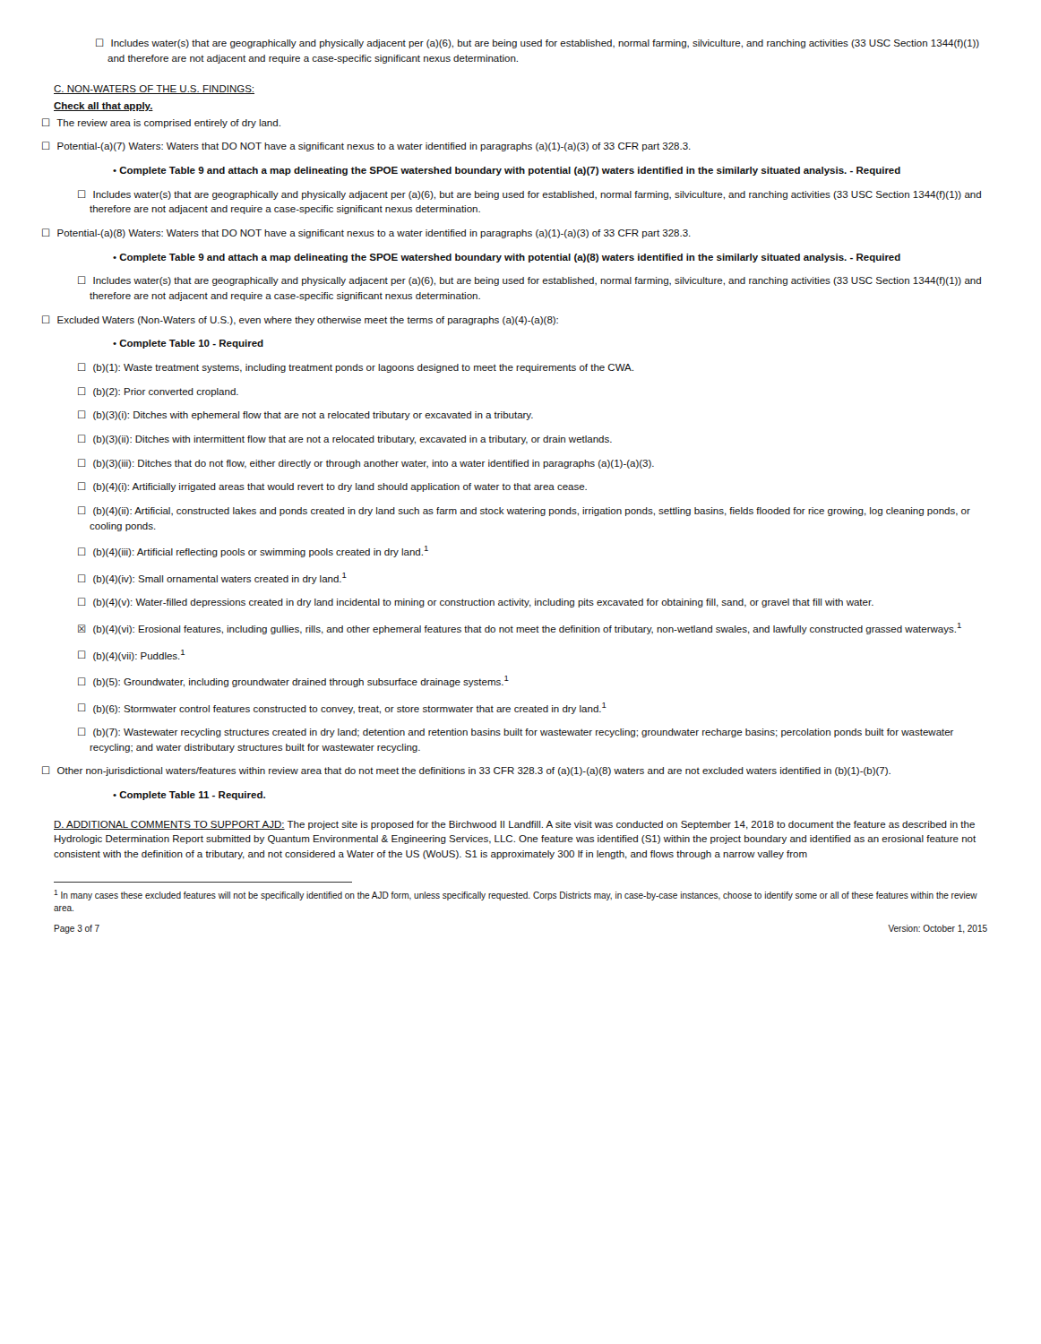☐ Includes water(s) that are geographically and physically adjacent per (a)(6), but are being used for established, normal farming, silviculture, and ranching activities (33 USC Section 1344(f)(1)) and therefore are not adjacent and require a case-specific significant nexus determination.
C. NON-WATERS OF THE U.S. FINDINGS:
Check all that apply.
☐ The review area is comprised entirely of dry land.
☐ Potential-(a)(7) Waters: Waters that DO NOT have a significant nexus to a water identified in paragraphs (a)(1)-(a)(3) of 33 CFR part 328.3.
• Complete Table 9 and attach a map delineating the SPOE watershed boundary with potential (a)(7) waters identified in the similarly situated analysis. - Required
☐ Includes water(s) that are geographically and physically adjacent per (a)(6), but are being used for established, normal farming, silviculture, and ranching activities (33 USC Section 1344(f)(1)) and therefore are not adjacent and require a case-specific significant nexus determination.
☐ Potential-(a)(8) Waters: Waters that DO NOT have a significant nexus to a water identified in paragraphs (a)(1)-(a)(3) of 33 CFR part 328.3.
• Complete Table 9 and attach a map delineating the SPOE watershed boundary with potential (a)(8) waters identified in the similarly situated analysis. - Required
☐ Includes water(s) that are geographically and physically adjacent per (a)(6), but are being used for established, normal farming, silviculture, and ranching activities (33 USC Section 1344(f)(1)) and therefore are not adjacent and require a case-specific significant nexus determination.
☐ Excluded Waters (Non-Waters of U.S.), even where they otherwise meet the terms of paragraphs (a)(4)-(a)(8):
• Complete Table 10 - Required
☐ (b)(1): Waste treatment systems, including treatment ponds or lagoons designed to meet the requirements of the CWA.
☐ (b)(2): Prior converted cropland.
☐ (b)(3)(i): Ditches with ephemeral flow that are not a relocated tributary or excavated in a tributary.
☐ (b)(3)(ii): Ditches with intermittent flow that are not a relocated tributary, excavated in a tributary, or drain wetlands.
☐ (b)(3)(iii): Ditches that do not flow, either directly or through another water, into a water identified in paragraphs (a)(1)-(a)(3).
☐ (b)(4)(i): Artificially irrigated areas that would revert to dry land should application of water to that area cease.
☐ (b)(4)(ii): Artificial, constructed lakes and ponds created in dry land such as farm and stock watering ponds, irrigation ponds, settling basins, fields flooded for rice growing, log cleaning ponds, or cooling ponds.
☐ (b)(4)(iii): Artificial reflecting pools or swimming pools created in dry land.1
☐ (b)(4)(iv): Small ornamental waters created in dry land.1
☐ (b)(4)(v): Water-filled depressions created in dry land incidental to mining or construction activity, including pits excavated for obtaining fill, sand, or gravel that fill with water.
☒ (b)(4)(vi): Erosional features, including gullies, rills, and other ephemeral features that do not meet the definition of tributary, non-wetland swales, and lawfully constructed grassed waterways.1
☐ (b)(4)(vii): Puddles.1
☐ (b)(5): Groundwater, including groundwater drained through subsurface drainage systems.1
☐ (b)(6): Stormwater control features constructed to convey, treat, or store stormwater that are created in dry land.1
☐ (b)(7): Wastewater recycling structures created in dry land; detention and retention basins built for wastewater recycling; groundwater recharge basins; percolation ponds built for wastewater recycling; and water distributary structures built for wastewater recycling.
☐ Other non-jurisdictional waters/features within review area that do not meet the definitions in 33 CFR 328.3 of (a)(1)-(a)(8) waters and are not excluded waters identified in (b)(1)-(b)(7).
• Complete Table 11 - Required.
D. ADDITIONAL COMMENTS TO SUPPORT AJD: The project site is proposed for the Birchwood II Landfill. A site visit was conducted on September 14, 2018 to document the feature as described in the Hydrologic Determination Report submitted by Quantum Environmental & Engineering Services, LLC. One feature was identified (S1) within the project boundary and identified as an erosional feature not consistent with the definition of a tributary, and not considered a Water of the US (WoUS). S1 is approximately 300 lf in length, and flows through a narrow valley from
1 In many cases these excluded features will not be specifically identified on the AJD form, unless specifically requested. Corps Districts may, in case-by-case instances, choose to identify some or all of these features within the review area.
Page 3 of 7 Version: October 1, 2015